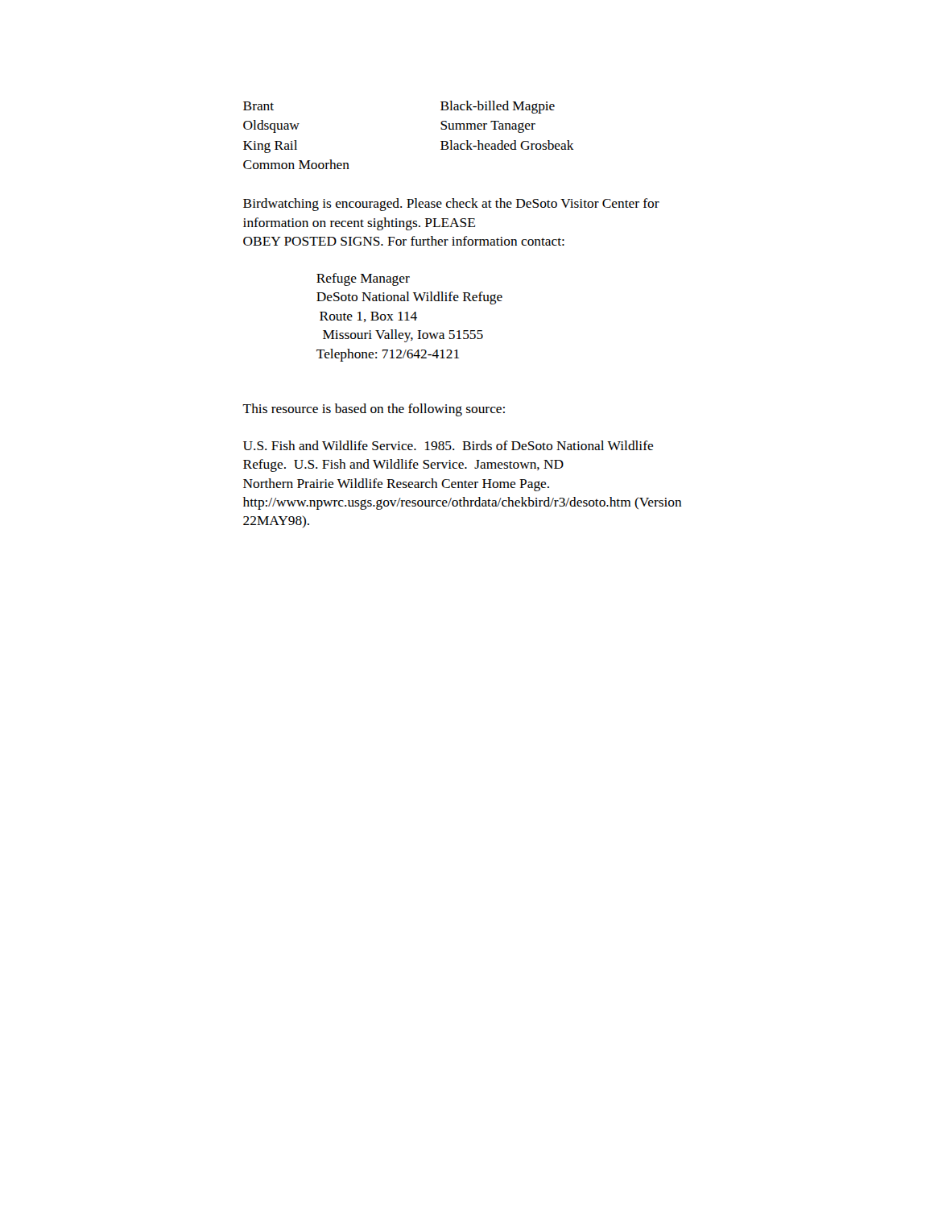| Brant | Black-billed Magpie |
| Oldsquaw | Summer Tanager |
| King Rail | Black-headed Grosbeak |
| Common Moorhen | |
Birdwatching is encouraged. Please check at the DeSoto Visitor Center for information on recent sightings. PLEASE
OBEY POSTED SIGNS. For further information contact:
Refuge Manager
DeSoto National Wildlife Refuge
Route 1, Box 114
Missouri Valley, Iowa 51555
Telephone: 712/642-4121
This resource is based on the following source:
U.S. Fish and Wildlife Service. 1985. Birds of DeSoto National Wildlife
Refuge. U.S. Fish and Wildlife Service. Jamestown, ND
Northern Prairie Wildlife Research Center Home Page.
http://www.npwrc.usgs.gov/resource/othrdata/chekbird/r3/desoto.htm (Version
22MAY98).